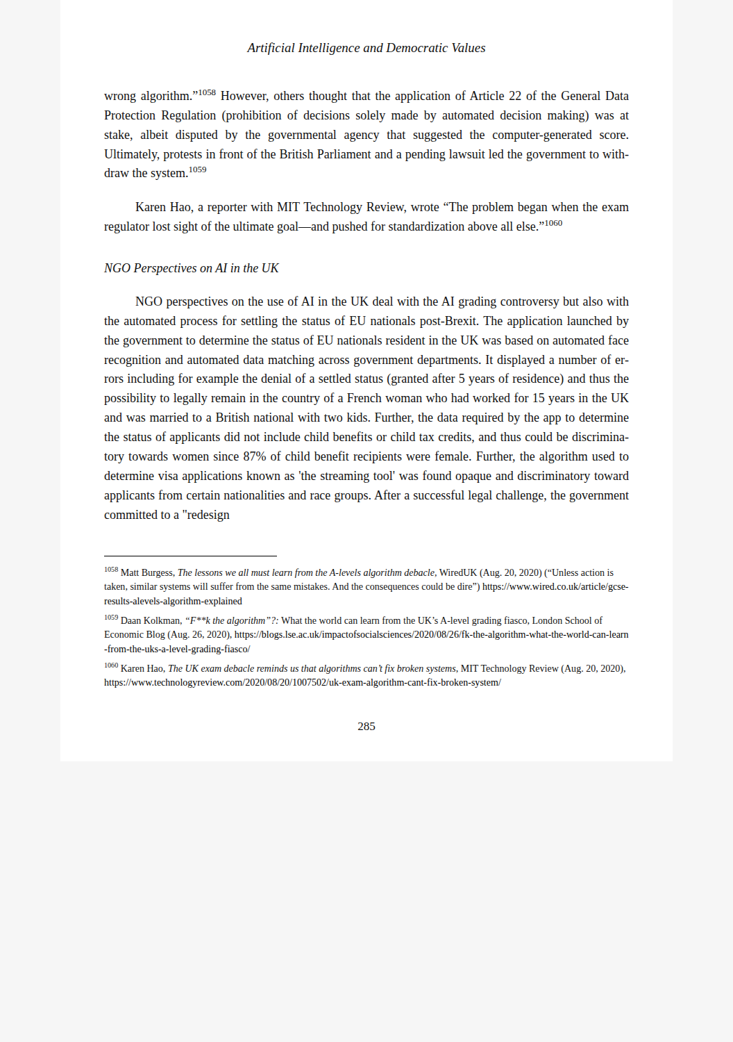Artificial Intelligence and Democratic Values
wrong algorithm.”1058 However, others thought that the application of Article 22 of the General Data Protection Regulation (prohibition of decisions solely made by automated decision making) was at stake, albeit disputed by the governmental agency that suggested the computer-generated score. Ultimately, protests in front of the British Parliament and a pending lawsuit led the government to withdraw the system.1059
Karen Hao, a reporter with MIT Technology Review, wrote “The problem began when the exam regulator lost sight of the ultimate goal—and pushed for standardization above all else.”1060
NGO Perspectives on AI in the UK
NGO perspectives on the use of AI in the UK deal with the AI grading controversy but also with the automated process for settling the status of EU nationals post-Brexit. The application launched by the government to determine the status of EU nationals resident in the UK was based on automated face recognition and automated data matching across government departments. It displayed a number of errors including for example the denial of a settled status (granted after 5 years of residence) and thus the possibility to legally remain in the country of a French woman who had worked for 15 years in the UK and was married to a British national with two kids. Further, the data required by the app to determine the status of applicants did not include child benefits or child tax credits, and thus could be discriminatory towards women since 87% of child benefit recipients were female. Further, the algorithm used to determine visa applications known as 'the streaming tool' was found opaque and discriminatory toward applicants from certain nationalities and race groups. After a successful legal challenge, the government committed to a "redesign
1058 Matt Burgess, The lessons we all must learn from the A-levels algorithm debacle, WiredUK (Aug. 20, 2020) (“Unless action is taken, similar systems will suffer from the same mistakes. And the consequences could be dire”) https://www.wired.co.uk/article/gcse-results-alevels-algorithm-explained
1059 Daan Kolkman, “F**k the algorithm”?: What the world can learn from the UK’s A-level grading fiasco, London School of Economic Blog (Aug. 26, 2020), https://blogs.lse.ac.uk/impactofsocialsciences/2020/08/26/fk-the-algorithm-what-the-world-can-learn-from-the-uks-a-level-grading-fiasco/
1060 Karen Hao, The UK exam debacle reminds us that algorithms can’t fix broken systems, MIT Technology Review (Aug. 20, 2020), https://www.technologyreview.com/2020/08/20/1007502/uk-exam-algorithm-cant-fix-broken-system/
285